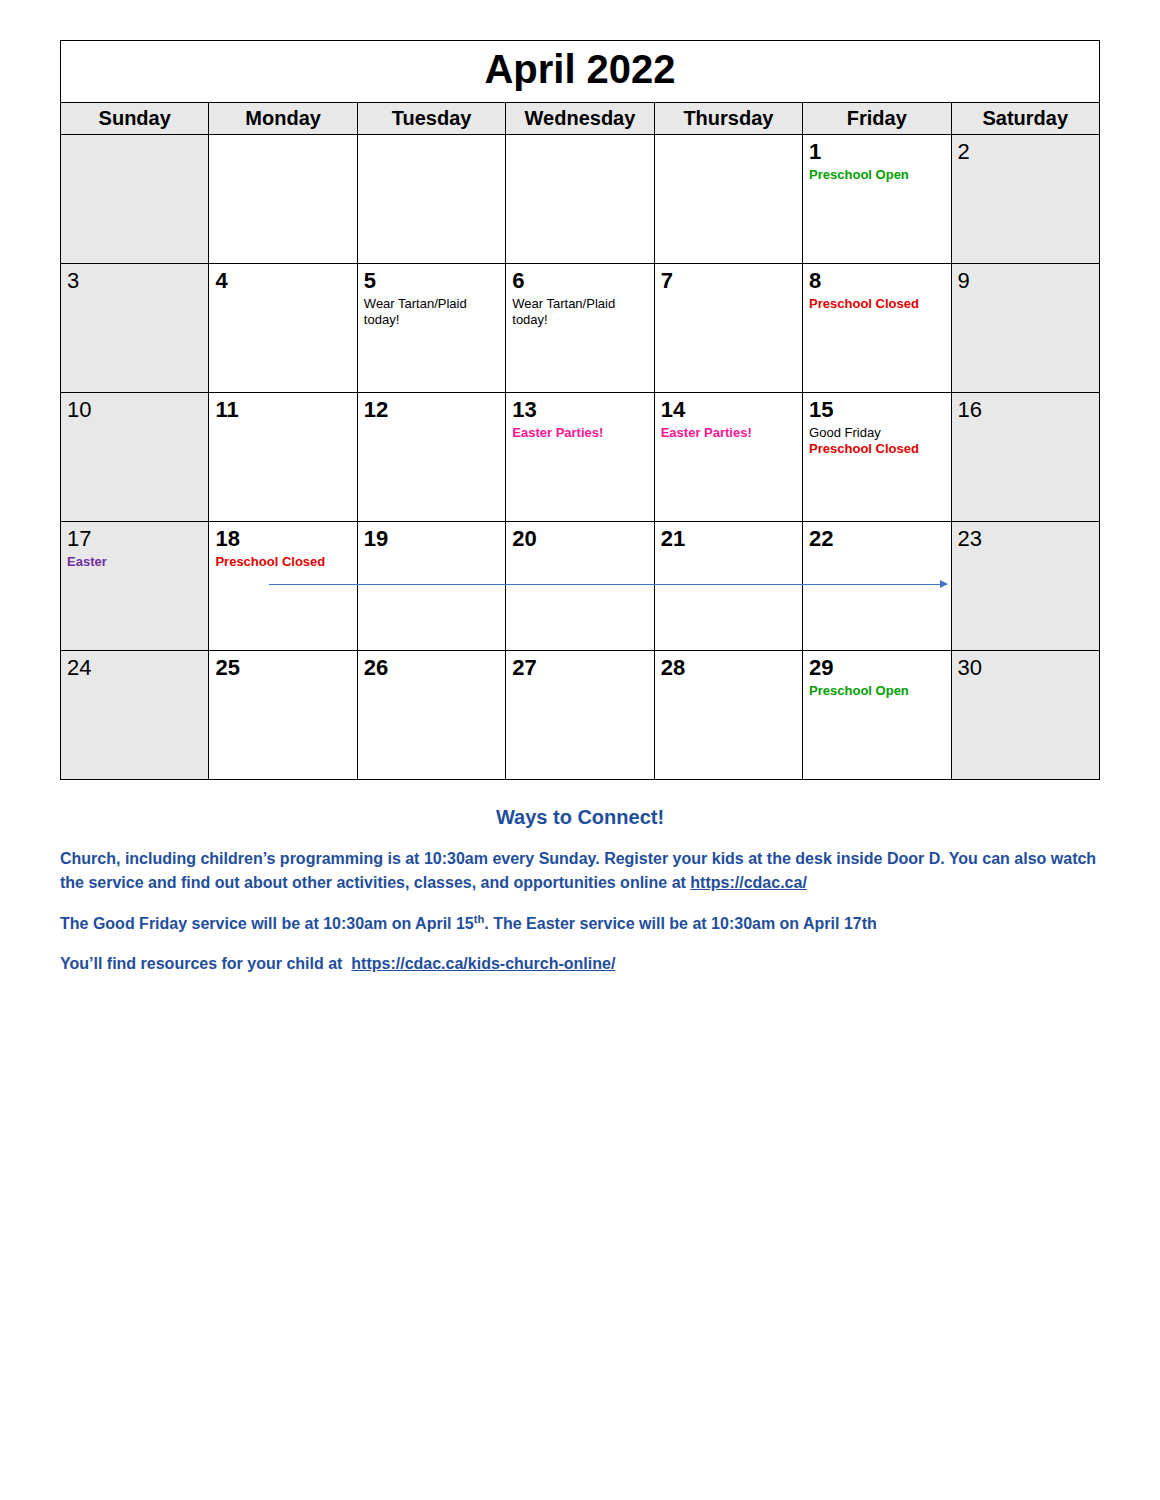| April 2022 |
| Sunday | Monday | Tuesday | Wednesday | Thursday | Friday | Saturday |
| | | | | | 1 Preschool Open | 2 |
| 3 | 4 | 5 Wear Tartan/Plaid today! | 6 Wear Tartan/Plaid today! | 7 | 8 Preschool Closed | 9 |
| 10 | 11 | 12 | 13 Easter Parties! | 14 Easter Parties! | 15 Good Friday Preschool Closed | 16 |
| 17 Easter | 18 Preschool Closed | 19 | 20 | 21 | 22 | 23 |
| 24 | 25 | 26 | 27 | 28 | 29 Preschool Open | 30 |
Ways to Connect!
Church, including children’s programming is at 10:30am every Sunday. Register your kids at the desk inside Door D. You can also watch the service and find out about other activities, classes, and opportunities online at https://cdac.ca/
The Good Friday service will be at 10:30am on April 15th. The Easter service will be at 10:30am on April 17th
You’ll find resources for your child at https://cdac.ca/kids-church-online/